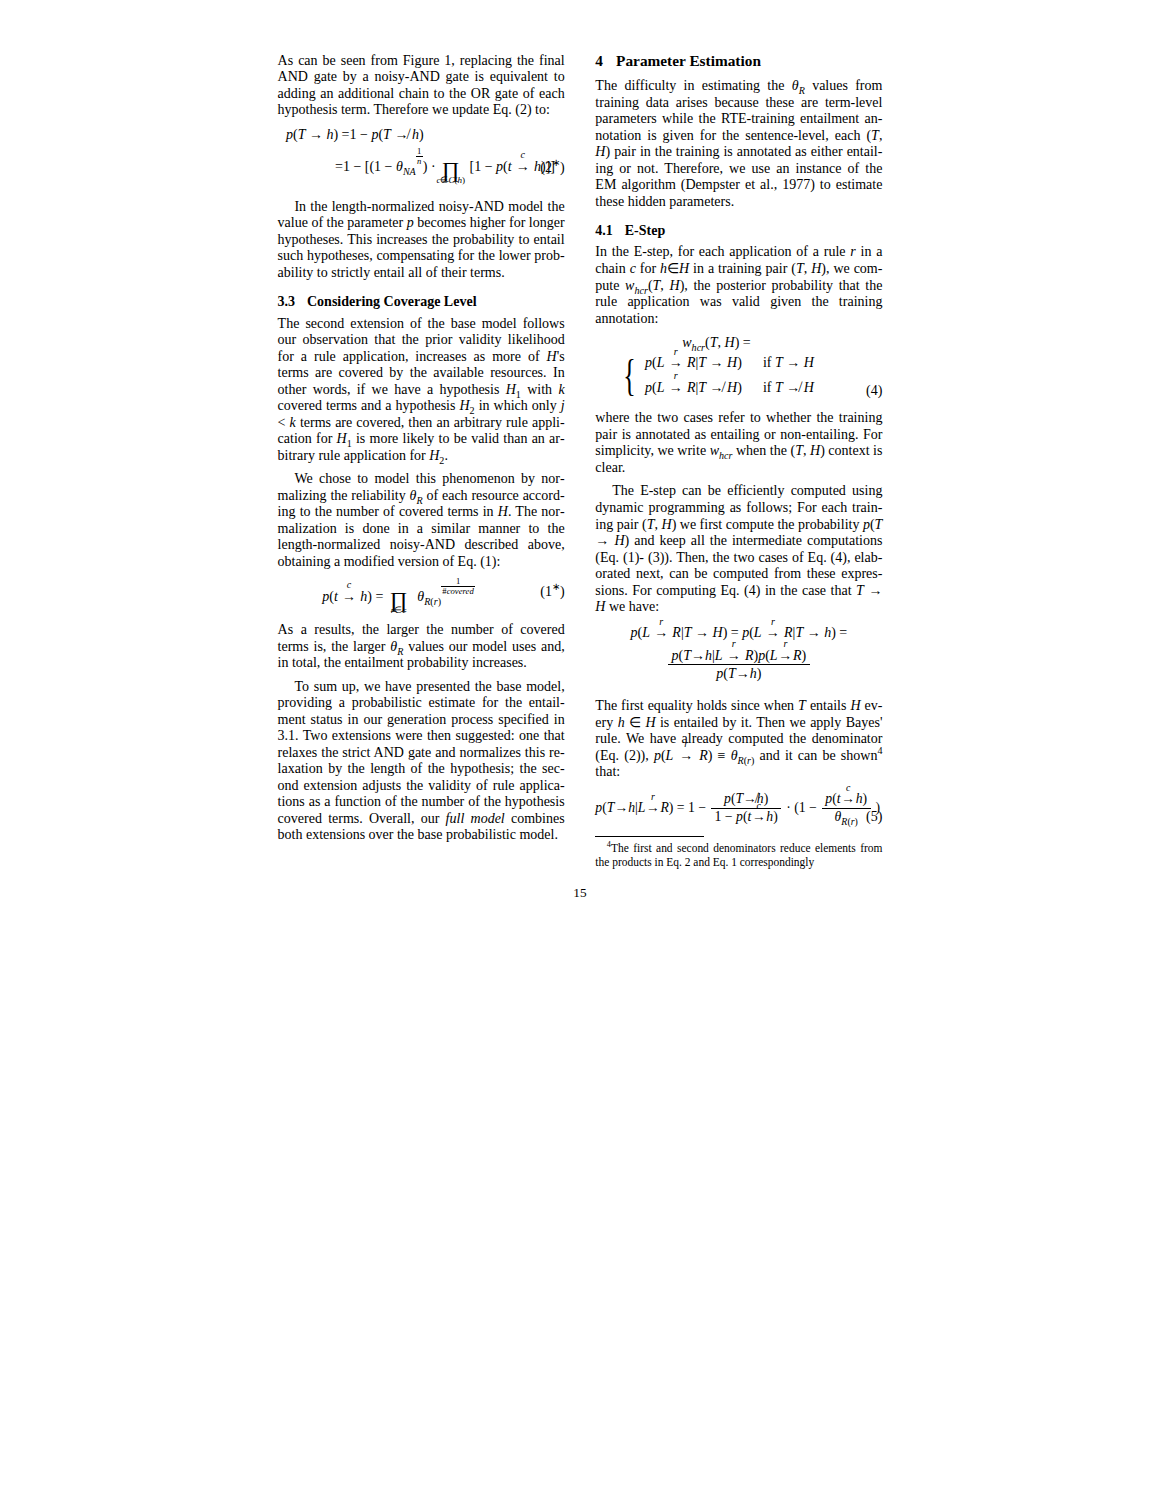As can be seen from Figure 1, replacing the final AND gate by a noisy-AND gate is equivalent to adding an additional chain to the OR gate of each hypothesis term. Therefore we update Eq. (2) to:
p(T → h) =1 − p(T ↛ h)
=1 − [(1 − θNA1 n) · ∏c∈C(h) [1 − p(t c→ h)]]
(2∗)
In the length-normalized noisy-AND model the value of the parameter p becomes higher for longer hypotheses. This increases the probability to entail such hypotheses, compensating for the lower probability to strictly entail all of their terms.
3.3 Considering Coverage Level
The second extension of the base model follows our observation that the prior validity likelihood for a rule application, increases as more of H's terms are covered by the available resources. In other words, if we have a hypothesis H1 with k covered terms and a hypothesis H2 in which only j < k terms are covered, then an arbitrary rule application for H1 is more likely to be valid than an arbitrary rule application for H2.
We chose to model this phenomenon by normalizing the reliability θR of each resource according to the number of covered terms in H. The normalization is done in a similar manner to the length-normalized noisy-AND described above, obtaining a modified version of Eq. (1):
p(t c→ h) = ∏r∈c θR(r)1#covered
(1∗)
As a results, the larger the number of covered terms is, the larger θR values our model uses and, in total, the entailment probability increases.
To sum up, we have presented the base model, providing a probabilistic estimate for the entailment status in our generation process specified in 3.1. Two extensions were then suggested: one that relaxes the strict AND gate and normalizes this relaxation by the length of the hypothesis; the second extension adjusts the validity of rule applications as a function of the number of the hypothesis covered terms. Overall, our full model combines both extensions over the base probabilistic model.
4 Parameter Estimation
The difficulty in estimating the θR values from training data arises because these are term-level parameters while the RTE-training entailment annotation is given for the sentence-level, each (T, H) pair in the training is annotated as either entailing or not. Therefore, we use an instance of the EM algorithm (Dempster et al., 1977) to estimate these hidden parameters.
4.1 E-Step
In the E-step, for each application of a rule r in a chain c for h∈H in a training pair (T, H), we compute whcr(T, H), the posterior probability that the rule application was valid given the training annotation:
whcr(T, H) = {
| p ( L r → R / T → H ) | if T → H |
| p ( L r → R / T ↛ H ) | if T ↛ H |
(4)
where the two cases refer to whether the training pair is annotated as entailing or non-entailing. For simplicity, we write whcr when the (T, H) context is clear.
The E-step can be efficiently computed using dynamic programming as follows; For each training pair (T, H) we first compute the probability p(T → H) and keep all the intermediate computations (Eq. (1)- (3)). Then, the two cases of Eq. (4), elaborated next, can be computed from these expressions. For computing Eq. (4) in the case that T → H we have:
p(L r→ R|T → H) = p(L r→ R|T → h) =
p(T→h|L r→ R)p(Lr→R) p(T→h)
The first equality holds since when T entails H every h ∈ H is entailed by it. Then we apply Bayes' rule. We have already computed the denominator (Eq. (2)), p(L r→ R) ≡ θR(r) and it can be shown4 that:
p(T→h|Lr→R) = 1 − p(T↛h) 1 − p(tc→h) · (1 − p(tc→h) θR(r) )
(5)
4The first and second denominators reduce elements from the products in Eq. 2 and Eq. 1 correspondingly
15